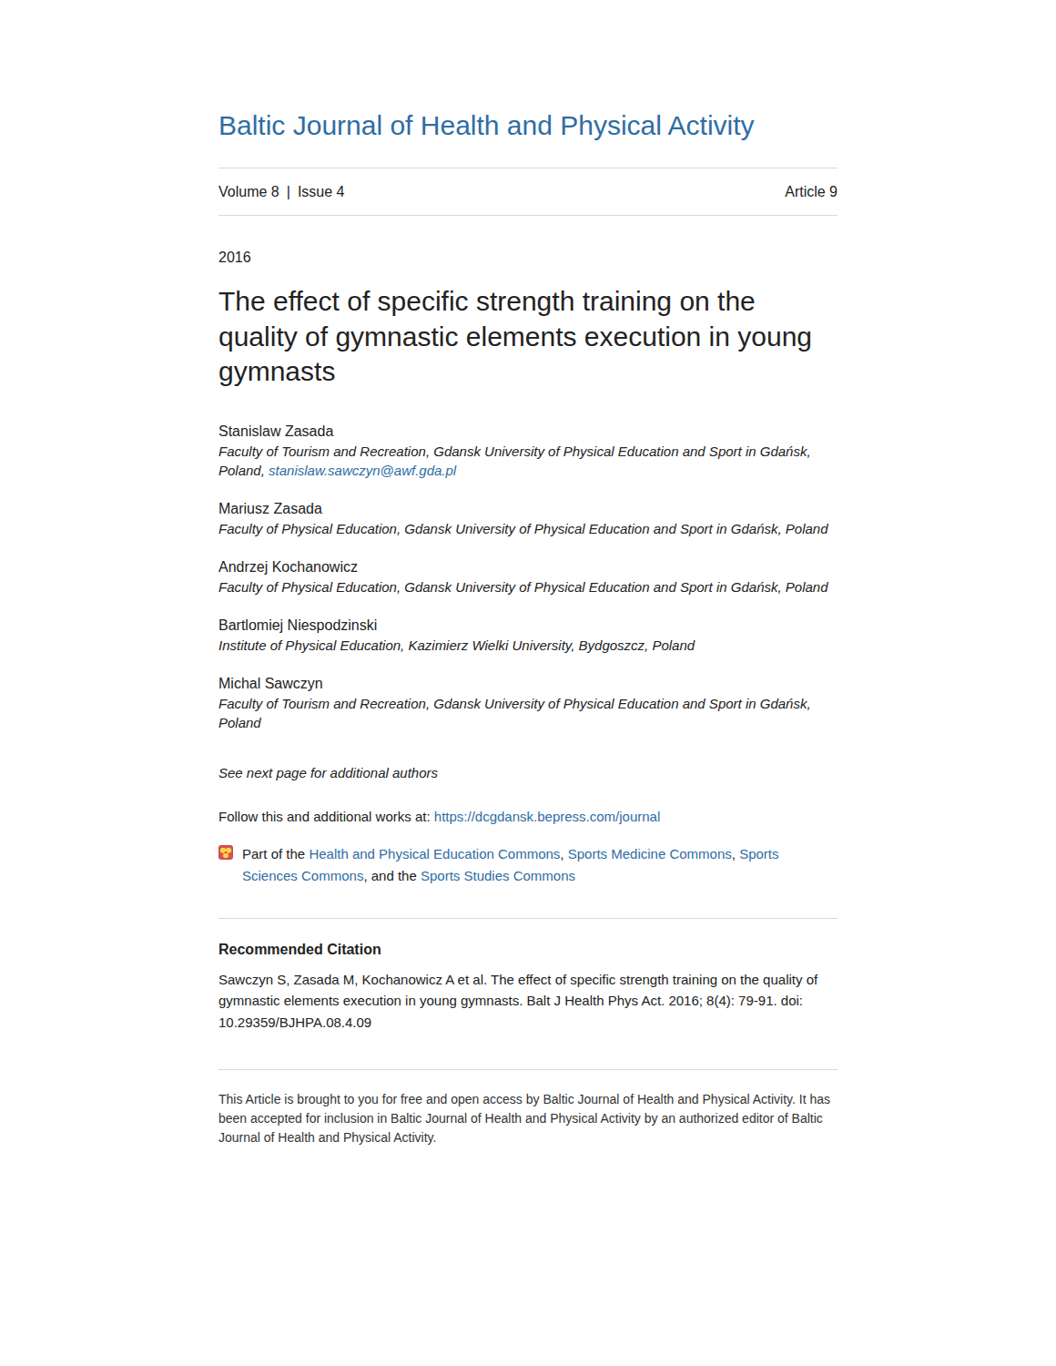Baltic Journal of Health and Physical Activity
Volume 8|Issue 4
Article 9
2016
The effect of specific strength training on the quality of gymnastic elements execution in young gymnasts
Stanislaw Zasada Faculty of Tourism and Recreation, Gdansk University of Physical Education and Sport in Gdańsk, Poland, stanislaw.sawczyn@awf.gda.pl
Mariusz Zasada Faculty of Physical Education, Gdansk University of Physical Education and Sport in Gdańsk, Poland
Andrzej Kochanowicz Faculty of Physical Education, Gdansk University of Physical Education and Sport in Gdańsk, Poland
Bartlomiej Niespodzinski Institute of Physical Education, Kazimierz Wielki University, Bydgoszcz, Poland
Michal Sawczyn Faculty of Tourism and Recreation, Gdansk University of Physical Education and Sport in Gdańsk, Poland
See next page for additional authors
Follow this and additional works at: https://dcgdansk.bepress.com/journal
Part of the Health and Physical Education Commons, Sports Medicine Commons, Sports Sciences Commons, and the Sports Studies Commons
Recommended Citation
Sawczyn S, Zasada M, Kochanowicz A et al. The effect of specific strength training on the quality of gymnastic elements execution in young gymnasts. Balt J Health Phys Act. 2016; 8(4): 79-91. doi: 10.29359/BJHPA.08.4.09
This Article is brought to you for free and open access by Baltic Journal of Health and Physical Activity. It has been accepted for inclusion in Baltic Journal of Health and Physical Activity by an authorized editor of Baltic Journal of Health and Physical Activity.